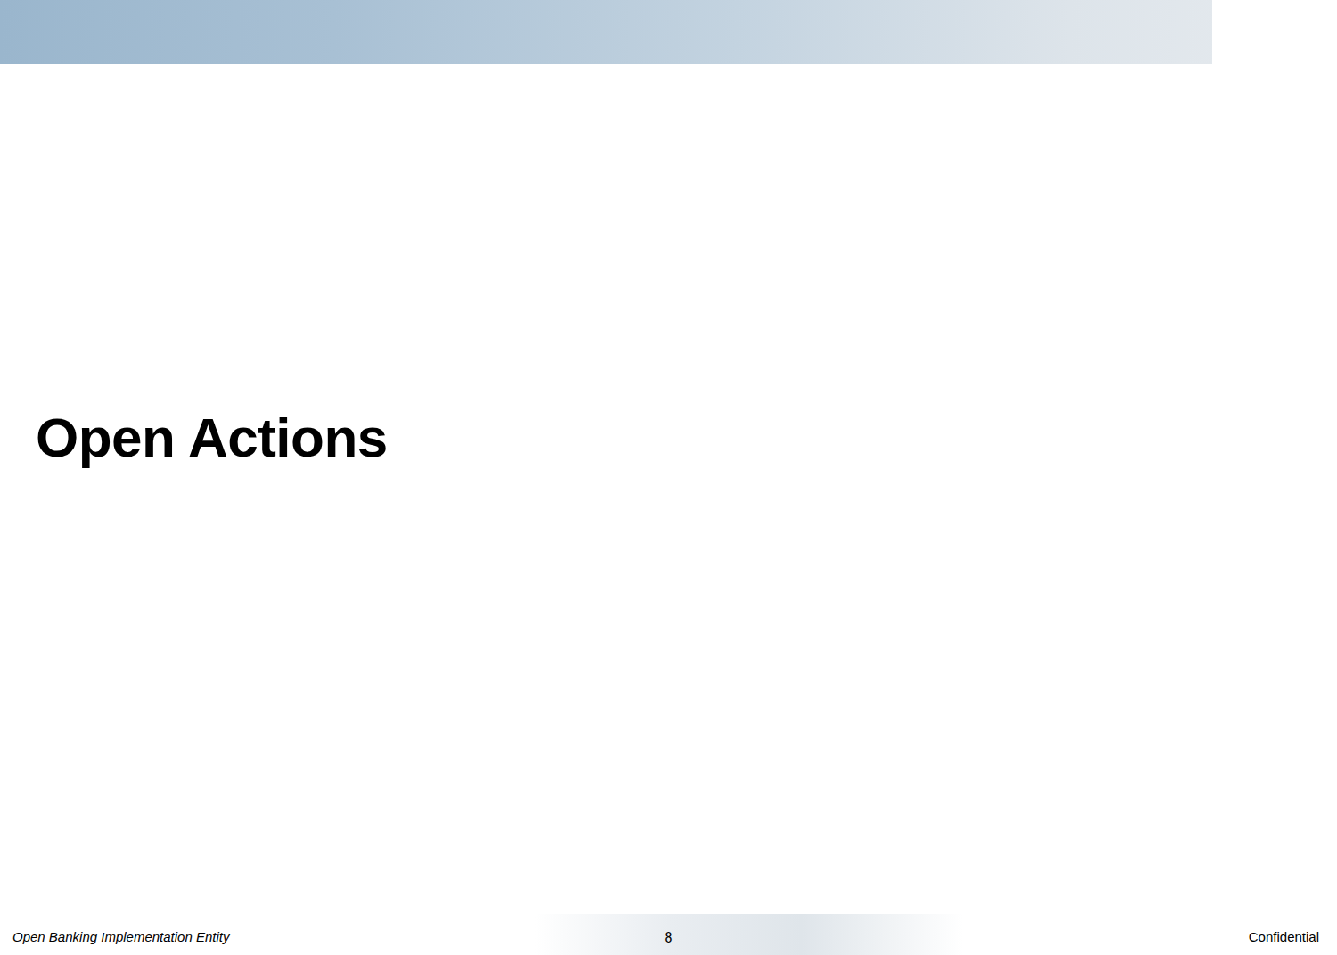Open Actions
Open Banking Implementation Entity
8
Confidential